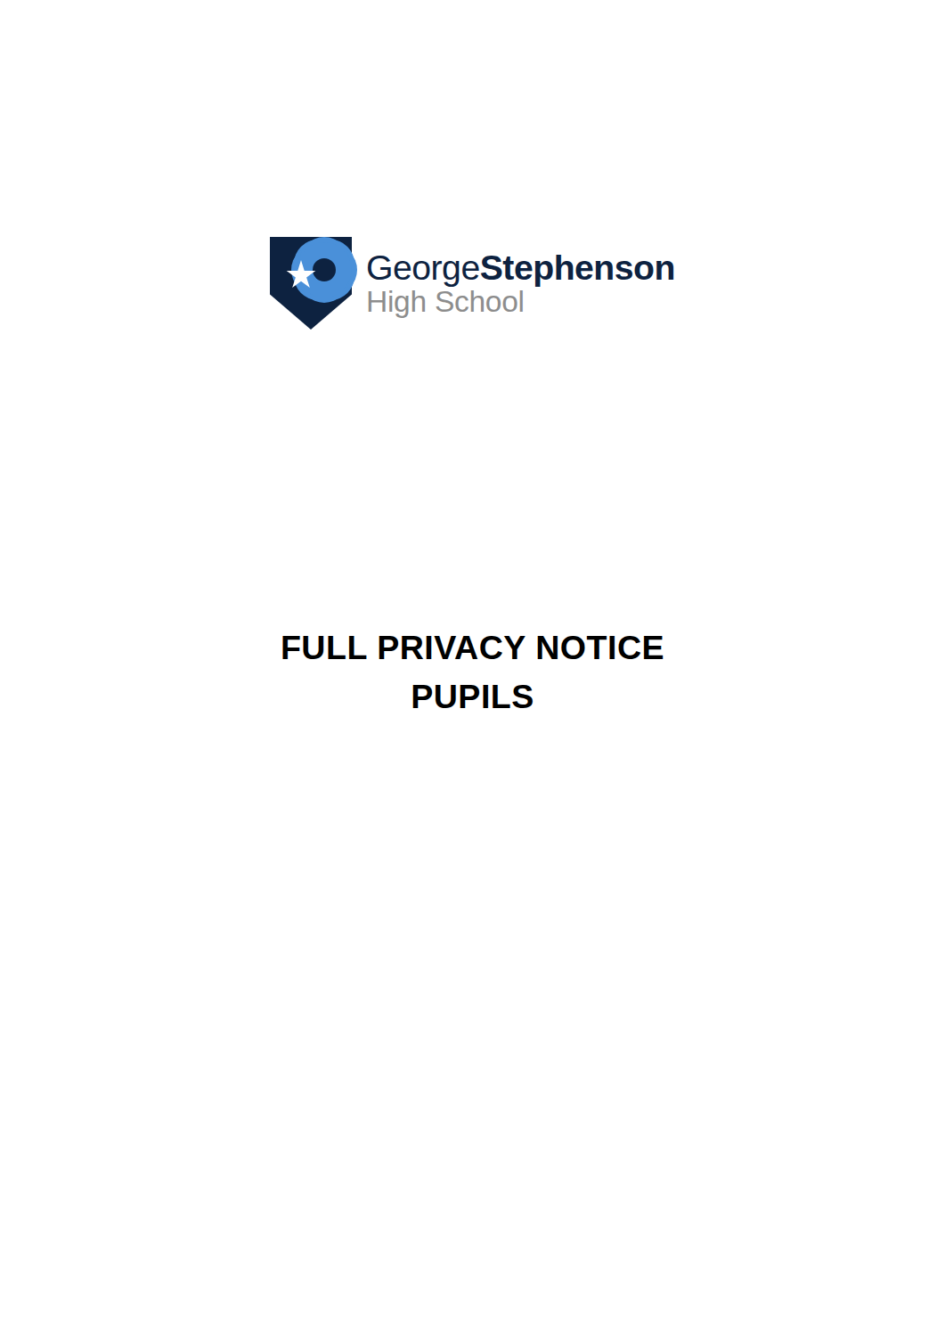George Stephenson
High School
FULL PRIVACY NOTICE PUPILS